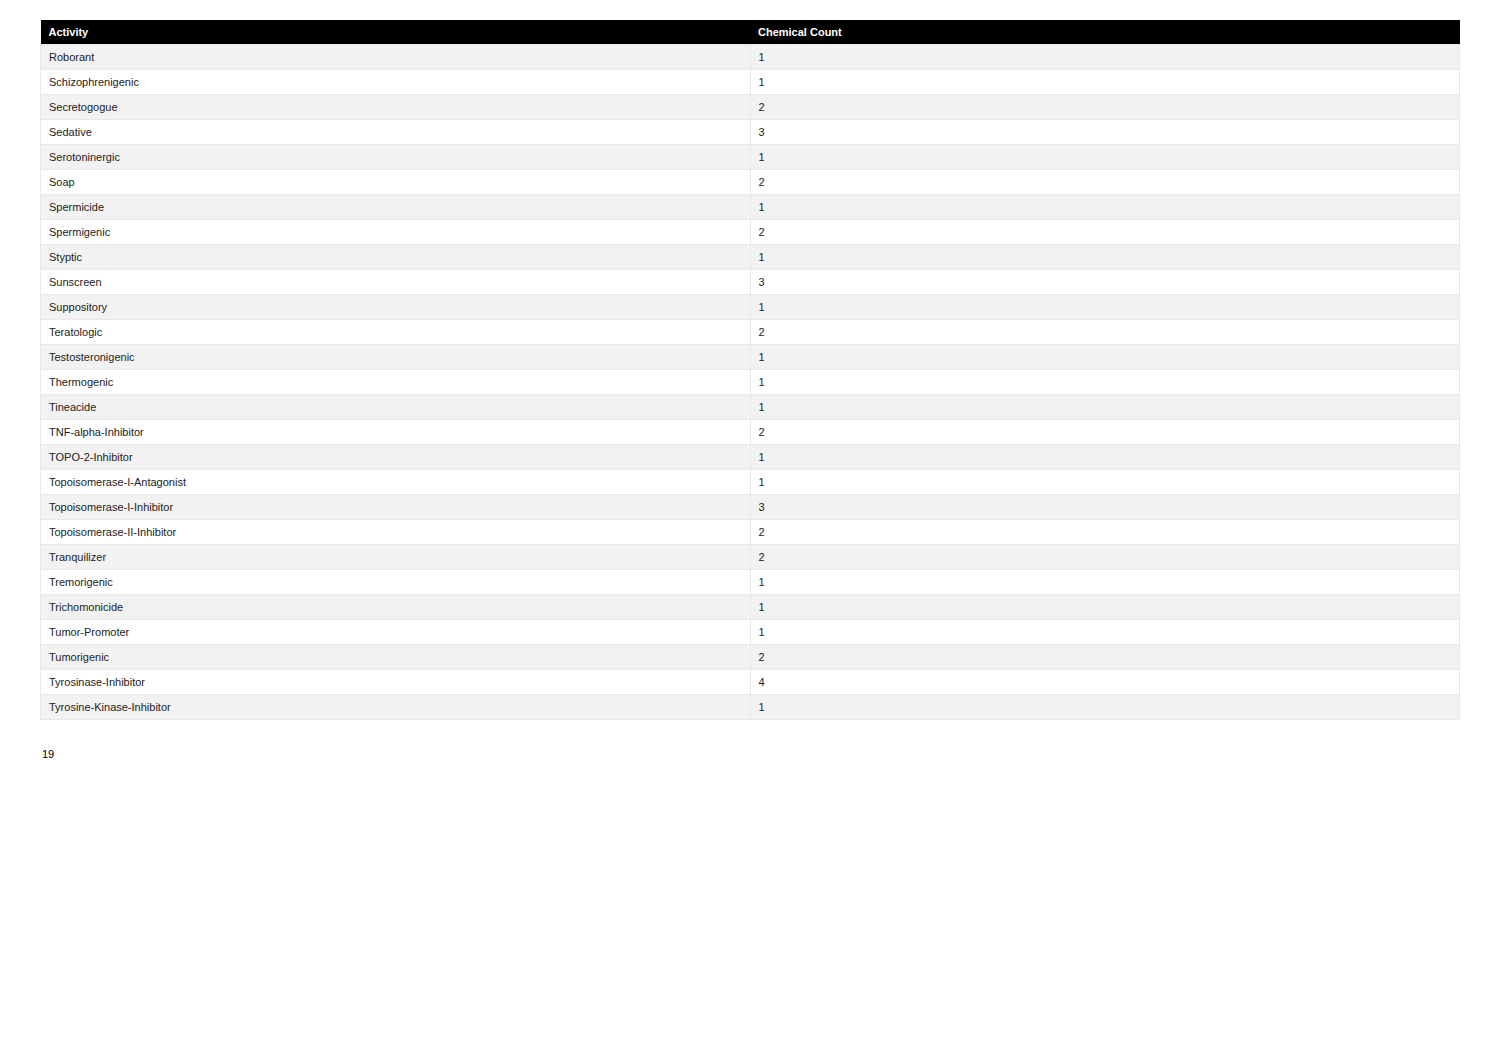| Activity | Chemical Count |
| --- | --- |
| Roborant | 1 |
| Schizophrenigenic | 1 |
| Secretogogue | 2 |
| Sedative | 3 |
| Serotoninergic | 1 |
| Soap | 2 |
| Spermicide | 1 |
| Spermigenic | 2 |
| Styptic | 1 |
| Sunscreen | 3 |
| Suppository | 1 |
| Teratologic | 2 |
| Testosteronigenic | 1 |
| Thermogenic | 1 |
| Tineacide | 1 |
| TNF-alpha-Inhibitor | 2 |
| TOPO-2-Inhibitor | 1 |
| Topoisomerase-I-Antagonist | 1 |
| Topoisomerase-I-Inhibitor | 3 |
| Topoisomerase-II-Inhibitor | 2 |
| Tranquilizer | 2 |
| Tremorigenic | 1 |
| Trichomonicide | 1 |
| Tumor-Promoter | 1 |
| Tumorigenic | 2 |
| Tyrosinase-Inhibitor | 4 |
| Tyrosine-Kinase-Inhibitor | 1 |
19